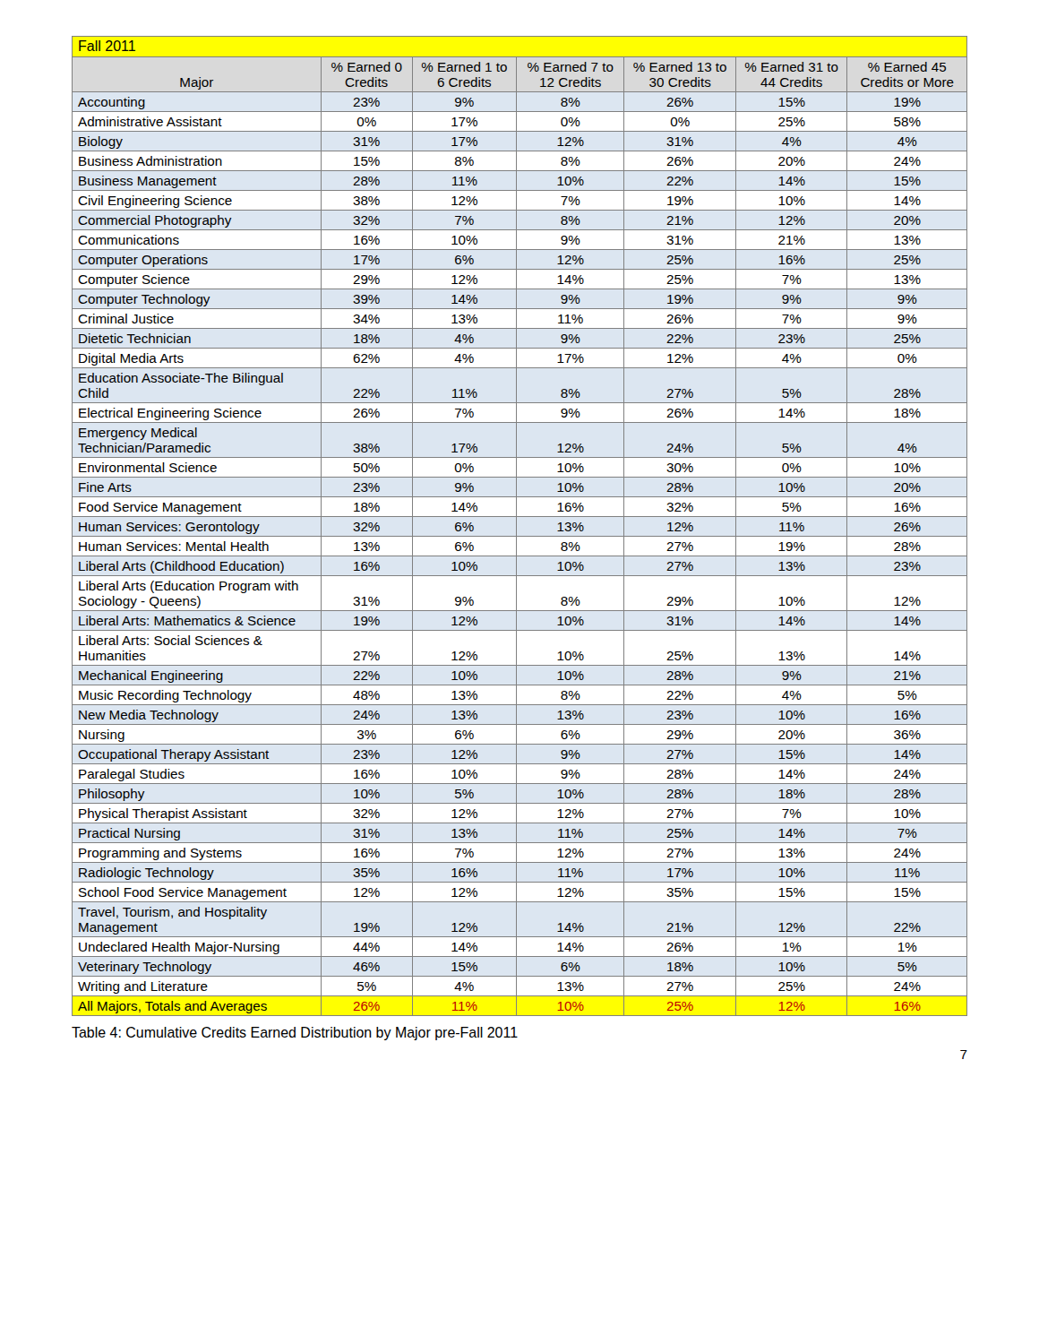Fall 2011
Table 4: Cumulative Credits Earned Distribution by Major pre-Fall 2011
| Major | % Earned 0 Credits | % Earned 1 to 6 Credits | % Earned 7 to 12 Credits | % Earned 13 to 30 Credits | % Earned 31 to 44 Credits | % Earned 45 Credits or More |
| --- | --- | --- | --- | --- | --- | --- |
| Accounting | 23% | 9% | 8% | 26% | 15% | 19% |
| Administrative Assistant | 0% | 17% | 0% | 0% | 25% | 58% |
| Biology | 31% | 17% | 12% | 31% | 4% | 4% |
| Business Administration | 15% | 8% | 8% | 26% | 20% | 24% |
| Business Management | 28% | 11% | 10% | 22% | 14% | 15% |
| Civil Engineering Science | 38% | 12% | 7% | 19% | 10% | 14% |
| Commercial Photography | 32% | 7% | 8% | 21% | 12% | 20% |
| Communications | 16% | 10% | 9% | 31% | 21% | 13% |
| Computer Operations | 17% | 6% | 12% | 25% | 16% | 25% |
| Computer Science | 29% | 12% | 14% | 25% | 7% | 13% |
| Computer Technology | 39% | 14% | 9% | 19% | 9% | 9% |
| Criminal Justice | 34% | 13% | 11% | 26% | 7% | 9% |
| Dietetic Technician | 18% | 4% | 9% | 22% | 23% | 25% |
| Digital Media Arts | 62% | 4% | 17% | 12% | 4% | 0% |
| Education Associate-The Bilingual Child | 22% | 11% | 8% | 27% | 5% | 28% |
| Electrical Engineering Science | 26% | 7% | 9% | 26% | 14% | 18% |
| Emergency Medical Technician/Paramedic | 38% | 17% | 12% | 24% | 5% | 4% |
| Environmental Science | 50% | 0% | 10% | 30% | 0% | 10% |
| Fine Arts | 23% | 9% | 10% | 28% | 10% | 20% |
| Food Service Management | 18% | 14% | 16% | 32% | 5% | 16% |
| Human Services: Gerontology | 32% | 6% | 13% | 12% | 11% | 26% |
| Human Services: Mental Health | 13% | 6% | 8% | 27% | 19% | 28% |
| Liberal Arts (Childhood Education) | 16% | 10% | 10% | 27% | 13% | 23% |
| Liberal Arts (Education Program with Sociology - Queens) | 31% | 9% | 8% | 29% | 10% | 12% |
| Liberal Arts: Mathematics & Science | 19% | 12% | 10% | 31% | 14% | 14% |
| Liberal Arts: Social Sciences & Humanities | 27% | 12% | 10% | 25% | 13% | 14% |
| Mechanical Engineering | 22% | 10% | 10% | 28% | 9% | 21% |
| Music Recording Technology | 48% | 13% | 8% | 22% | 4% | 5% |
| New Media Technology | 24% | 13% | 13% | 23% | 10% | 16% |
| Nursing | 3% | 6% | 6% | 29% | 20% | 36% |
| Occupational Therapy Assistant | 23% | 12% | 9% | 27% | 15% | 14% |
| Paralegal Studies | 16% | 10% | 9% | 28% | 14% | 24% |
| Philosophy | 10% | 5% | 10% | 28% | 18% | 28% |
| Physical Therapist Assistant | 32% | 12% | 12% | 27% | 7% | 10% |
| Practical Nursing | 31% | 13% | 11% | 25% | 14% | 7% |
| Programming and Systems | 16% | 7% | 12% | 27% | 13% | 24% |
| Radiologic Technology | 35% | 16% | 11% | 17% | 10% | 11% |
| School Food Service Management | 12% | 12% | 12% | 35% | 15% | 15% |
| Travel, Tourism, and Hospitality Management | 19% | 12% | 14% | 21% | 12% | 22% |
| Undeclared Health Major-Nursing | 44% | 14% | 14% | 26% | 1% | 1% |
| Veterinary Technology | 46% | 15% | 6% | 18% | 10% | 5% |
| Writing and Literature | 5% | 4% | 13% | 27% | 25% | 24% |
| All Majors, Totals and Averages | 26% | 11% | 10% | 25% | 12% | 16% |
7